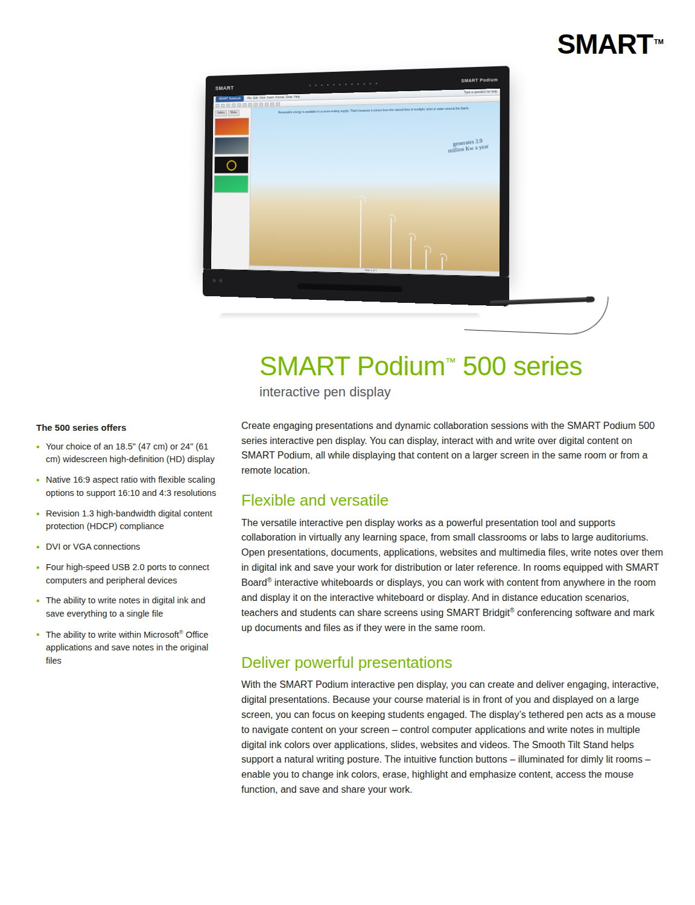SMARTTM
SMART ▪ ▪ ▪ ▪ ▪ ▪ ▪ ▪ ▪ ▪ ▪ ▪ SMART Podium
SMART Notebook File Edit View Insert Format Draw Help Type a question for help
Gallery Slides
Renewable energy is available in a never-ending supply. That's because it comes from the natural flow of sunlight, wind or water around the Earth.
generates 3.9
million Kw a year
Slide 1 of 7
SMART Podium™ 500 series
interactive pen display
The 500 series offers
Your choice of an 18.5" (47 cm) or 24" (61 cm) widescreen high-definition (HD) display
Native 16:9 aspect ratio with flexible scaling options to support 16:10 and 4:3 resolutions
Revision 1.3 high-bandwidth digital content protection (HDCP) compliance
DVI or VGA connections
Four high-speed USB 2.0 ports to connect computers and peripheral devices
The ability to write notes in digital ink and save everything to a single file
The ability to write within Microsoft® Office applications and save notes in the original files
Create engaging presentations and dynamic collaboration sessions with the SMART Podium 500 series interactive pen display. You can display, interact with and write over digital content on SMART Podium, all while displaying that content on a larger screen in the same room or from a remote location.
Flexible and versatile
The versatile interactive pen display works as a powerful presentation tool and supports collaboration in virtually any learning space, from small classrooms or labs to large auditoriums. Open presentations, documents, applications, websites and multimedia files, write notes over them in digital ink and save your work for distribution or later reference. In rooms equipped with SMART Board® interactive whiteboards or displays, you can work with content from anywhere in the room and display it on the interactive whiteboard or display. And in distance education scenarios, teachers and students can share screens using SMART Bridgit® conferencing software and mark up documents and files as if they were in the same room.
Deliver powerful presentations
With the SMART Podium interactive pen display, you can create and deliver engaging, interactive, digital presentations. Because your course material is in front of you and displayed on a large screen, you can focus on keeping students engaged. The display’s tethered pen acts as a mouse to navigate content on your screen – control computer applications and write notes in multiple digital ink colors over applications, slides, websites and videos. The Smooth Tilt Stand helps support a natural writing posture. The intuitive function buttons – illuminated for dimly lit rooms – enable you to change ink colors, erase, highlight and emphasize content, access the mouse function, and save and share your work.